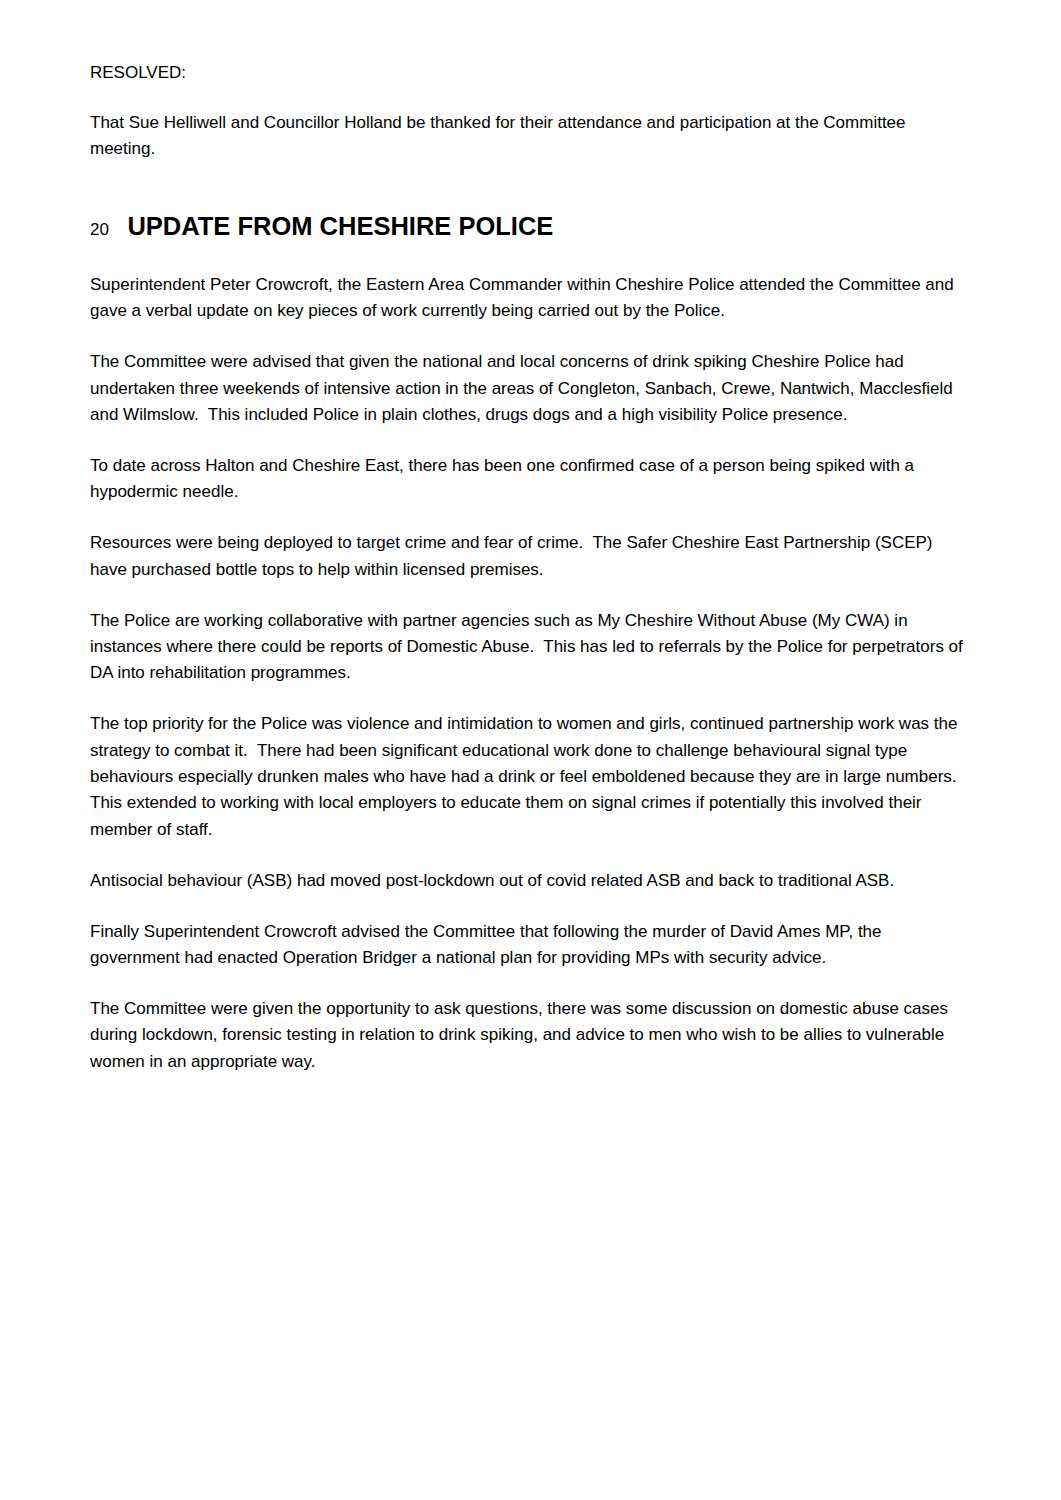RESOLVED:
That Sue Helliwell and Councillor Holland be thanked for their attendance and participation at the Committee meeting.
20
Update from Cheshire Police
Superintendent Peter Crowcroft, the Eastern Area Commander within Cheshire Police attended the Committee and gave a verbal update on key pieces of work currently being carried out by the Police.
The Committee were advised that given the national and local concerns of drink spiking Cheshire Police had undertaken three weekends of intensive action in the areas of Congleton, Sanbach, Crewe, Nantwich, Macclesfield and Wilmslow. This included Police in plain clothes, drugs dogs and a high visibility Police presence.
To date across Halton and Cheshire East, there has been one confirmed case of a person being spiked with a hypodermic needle.
Resources were being deployed to target crime and fear of crime. The Safer Cheshire East Partnership (SCEP) have purchased bottle tops to help within licensed premises.
The Police are working collaborative with partner agencies such as My Cheshire Without Abuse (My CWA) in instances where there could be reports of Domestic Abuse. This has led to referrals by the Police for perpetrators of DA into rehabilitation programmes.
The top priority for the Police was violence and intimidation to women and girls, continued partnership work was the strategy to combat it. There had been significant educational work done to challenge behavioural signal type behaviours especially drunken males who have had a drink or feel emboldened because they are in large numbers. This extended to working with local employers to educate them on signal crimes if potentially this involved their member of staff.
Antisocial behaviour (ASB) had moved post-lockdown out of covid related ASB and back to traditional ASB.
Finally Superintendent Crowcroft advised the Committee that following the murder of David Ames MP, the government had enacted Operation Bridger a national plan for providing MPs with security advice.
The Committee were given the opportunity to ask questions, there was some discussion on domestic abuse cases during lockdown, forensic testing in relation to drink spiking, and advice to men who wish to be allies to vulnerable women in an appropriate way.